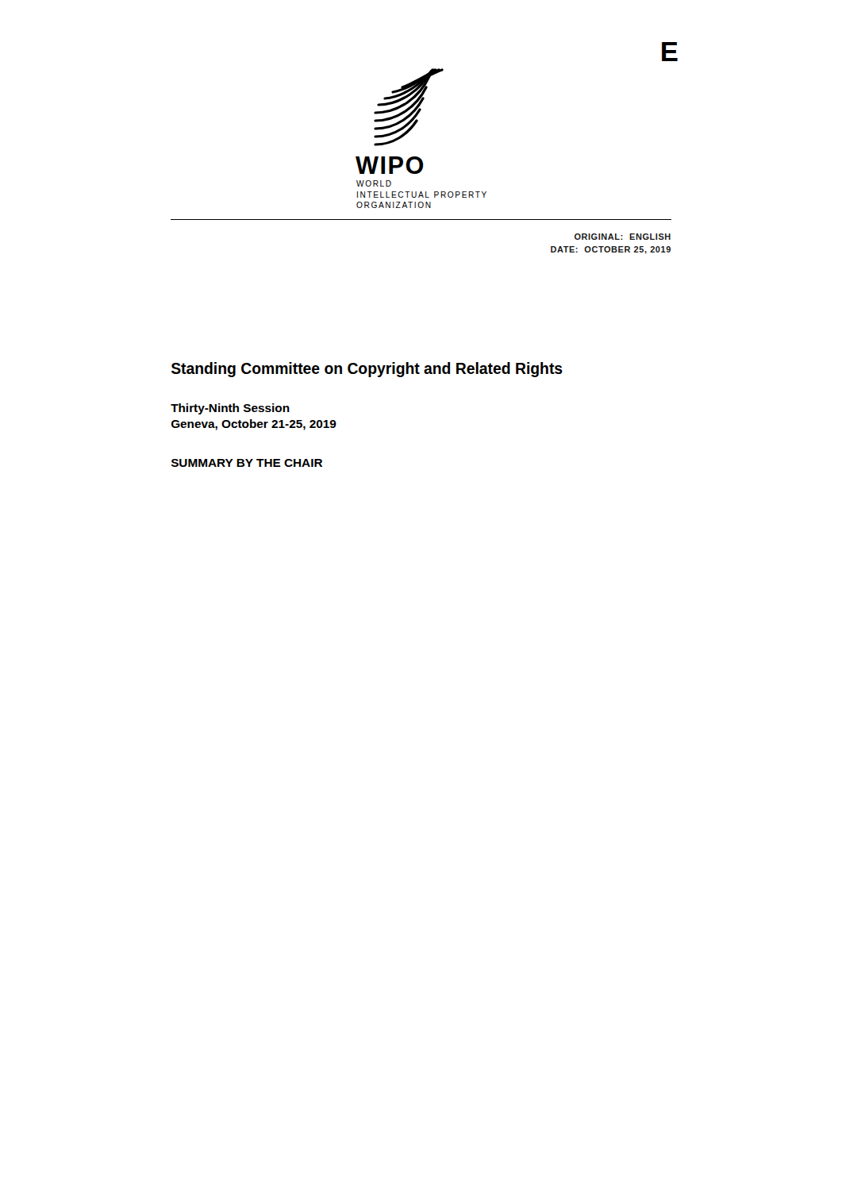E
WIPO
World
Intellectual Property
Organization
ORIGINAL: ENGLISH
DATE: OCTOBER 25, 2019
Standing Committee on Copyright and Related Rights
Thirty-Ninth Session
Geneva, October 21-25, 2019
SUMMARY BY THE CHAIR